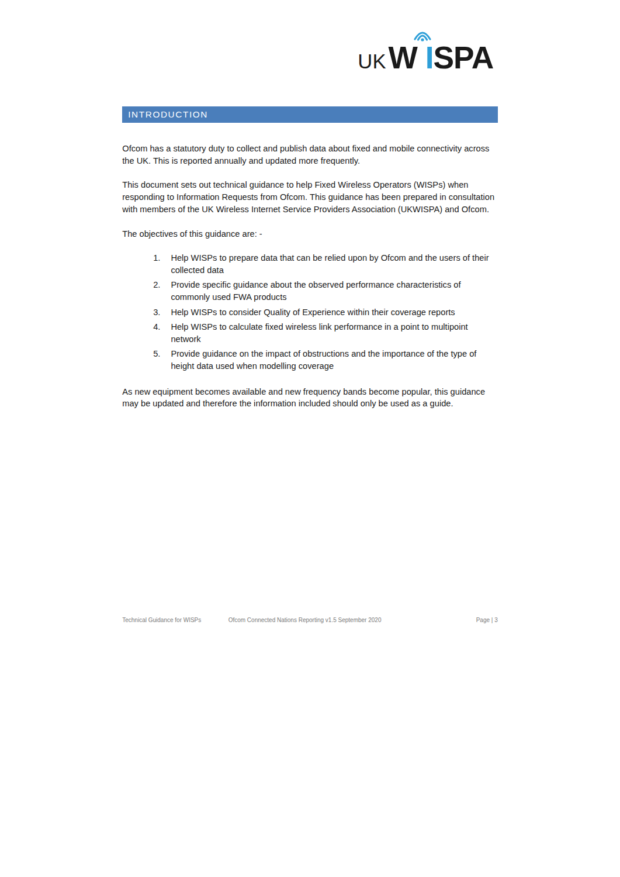UK W ISPA
INTRODUCTION
Ofcom has a statutory duty to collect and publish data about fixed and mobile connectivity across the UK. This is reported annually and updated more frequently.
This document sets out technical guidance to help Fixed Wireless Operators (WISPs) when responding to Information Requests from Ofcom. This guidance has been prepared in consultation with members of the UK Wireless Internet Service Providers Association (UKWISPA) and Ofcom.
The objectives of this guidance are: -
Help WISPs to prepare data that can be relied upon by Ofcom and the users of their collected data
Provide specific guidance about the observed performance characteristics of commonly used FWA products
Help WISPs to consider Quality of Experience within their coverage reports
Help WISPs to calculate fixed wireless link performance in a point to multipoint network
Provide guidance on the impact of obstructions and the importance of the type of height data used when modelling coverage
As new equipment becomes available and new frequency bands become popular, this guidance may be updated and therefore the information included should only be used as a guide.
Technical Guidance for WISPs Ofcom Connected Nations Reporting v1.5 September 2020
Page | 3